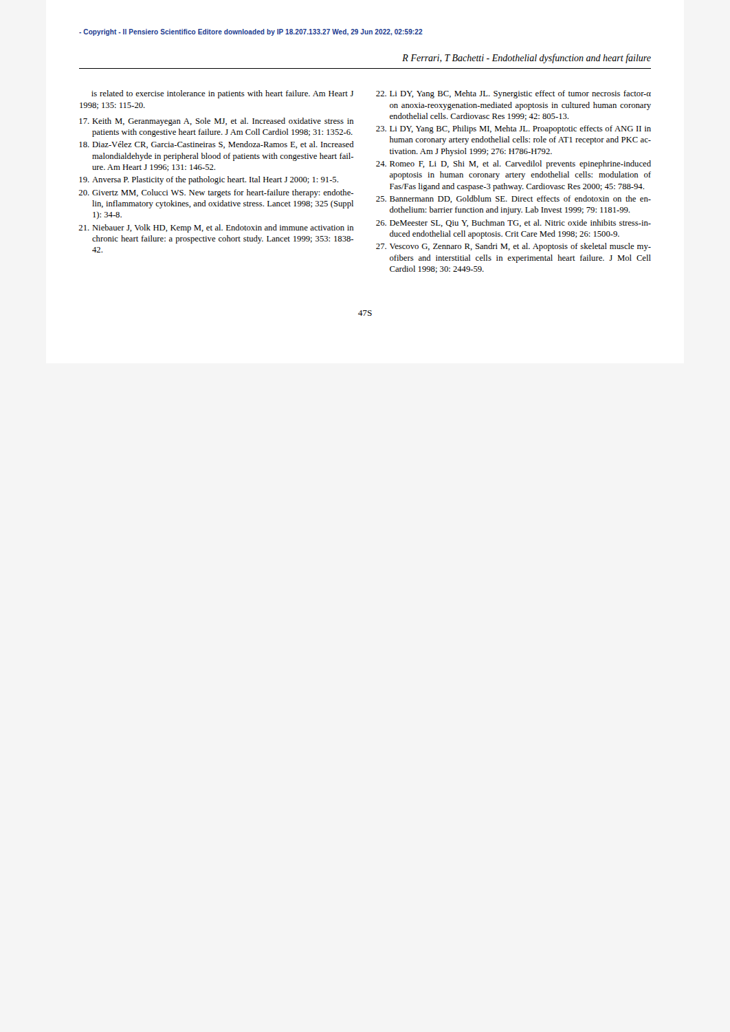- Copyright - Il Pensiero Scientifico Editore downloaded by IP 18.207.133.27 Wed, 29 Jun 2022, 02:59:22
R Ferrari, T Bachetti - Endothelial dysfunction and heart failure
is related to exercise intolerance in patients with heart failure. Am Heart J 1998; 135: 115-20.
17. Keith M, Geranmayegan A, Sole MJ, et al. Increased oxidative stress in patients with congestive heart failure. J Am Coll Cardiol 1998; 31: 1352-6.
18. Diaz-Vélez CR, Garcia-Castineiras S, Mendoza-Ramos E, et al. Increased malondialdehyde in peripheral blood of patients with congestive heart failure. Am Heart J 1996; 131: 146-52.
19. Anversa P. Plasticity of the pathologic heart. Ital Heart J 2000; 1: 91-5.
20. Givertz MM, Colucci WS. New targets for heart-failure therapy: endothelin, inflammatory cytokines, and oxidative stress. Lancet 1998; 325 (Suppl 1): 34-8.
21. Niebauer J, Volk HD, Kemp M, et al. Endotoxin and immune activation in chronic heart failure: a prospective cohort study. Lancet 1999; 353: 1838-42.
22. Li DY, Yang BC, Mehta JL. Synergistic effect of tumor necrosis factor-α on anoxia-reoxygenation-mediated apoptosis in cultured human coronary endothelial cells. Cardiovasc Res 1999; 42: 805-13.
23. Li DY, Yang BC, Philips MI, Mehta JL. Proapoptotic effects of ANG II in human coronary artery endothelial cells: role of AT1 receptor and PKC activation. Am J Physiol 1999; 276: H786-H792.
24. Romeo F, Li D, Shi M, et al. Carvedilol prevents epinephrine-induced apoptosis in human coronary artery endothelial cells: modulation of Fas/Fas ligand and caspase-3 pathway. Cardiovasc Res 2000; 45: 788-94.
25. Bannermann DD, Goldblum SE. Direct effects of endotoxin on the endothelium: barrier function and injury. Lab Invest 1999; 79: 1181-99.
26. DeMeester SL, Qiu Y, Buchman TG, et al. Nitric oxide inhibits stress-induced endothelial cell apoptosis. Crit Care Med 1998; 26: 1500-9.
27. Vescovo G, Zennaro R, Sandri M, et al. Apoptosis of skeletal muscle myofibers and interstitial cells in experimental heart failure. J Mol Cell Cardiol 1998; 30: 2449-59.
47S